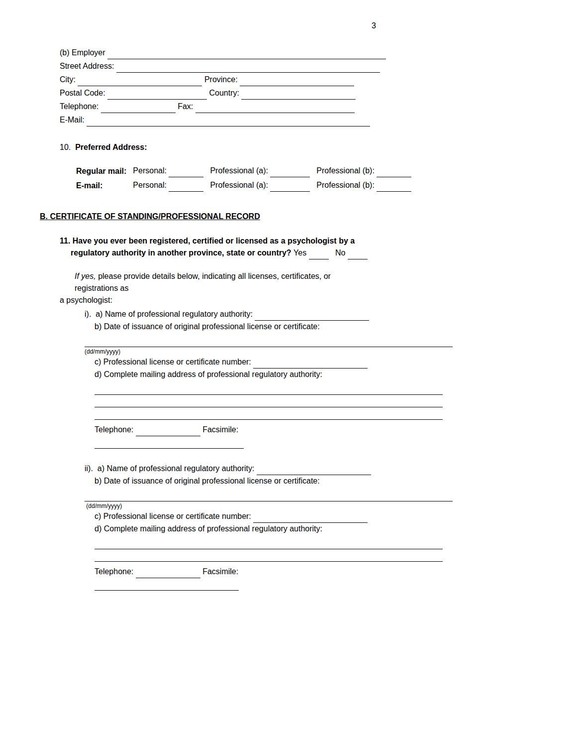3
(b) Employer
Street Address:
City: Province:
Postal Code: Country:
Telephone: Fax:
E-Mail:
10. Preferred Address:
| Regular mail: | Personal: | Professional (a): | Professional (b): |
| E-mail: | Personal: | Professional (a): | Professional (b): |
B. CERTIFICATE OF STANDING/PROFESSIONAL RECORD
11. Have you ever been registered, certified or licensed as a psychologist by a
regulatory authority in another province, state or country? Yes No
If yes, please provide details below, indicating all licenses, certificates, or registrations as
a psychologist:
i). a) Name of professional regulatory authority:
b) Date of issuance of original professional license or certificate:
(dd/mm/yyyy)
c) Professional license or certificate number:
d) Complete mailing address of professional regulatory authority:
Telephone: Facsimile:
ii). a) Name of professional regulatory authority:
b) Date of issuance of original professional license or certificate:
(dd/mm/yyyy)
c) Professional license or certificate number:
d) Complete mailing address of professional regulatory authority:
Telephone: Facsimile: